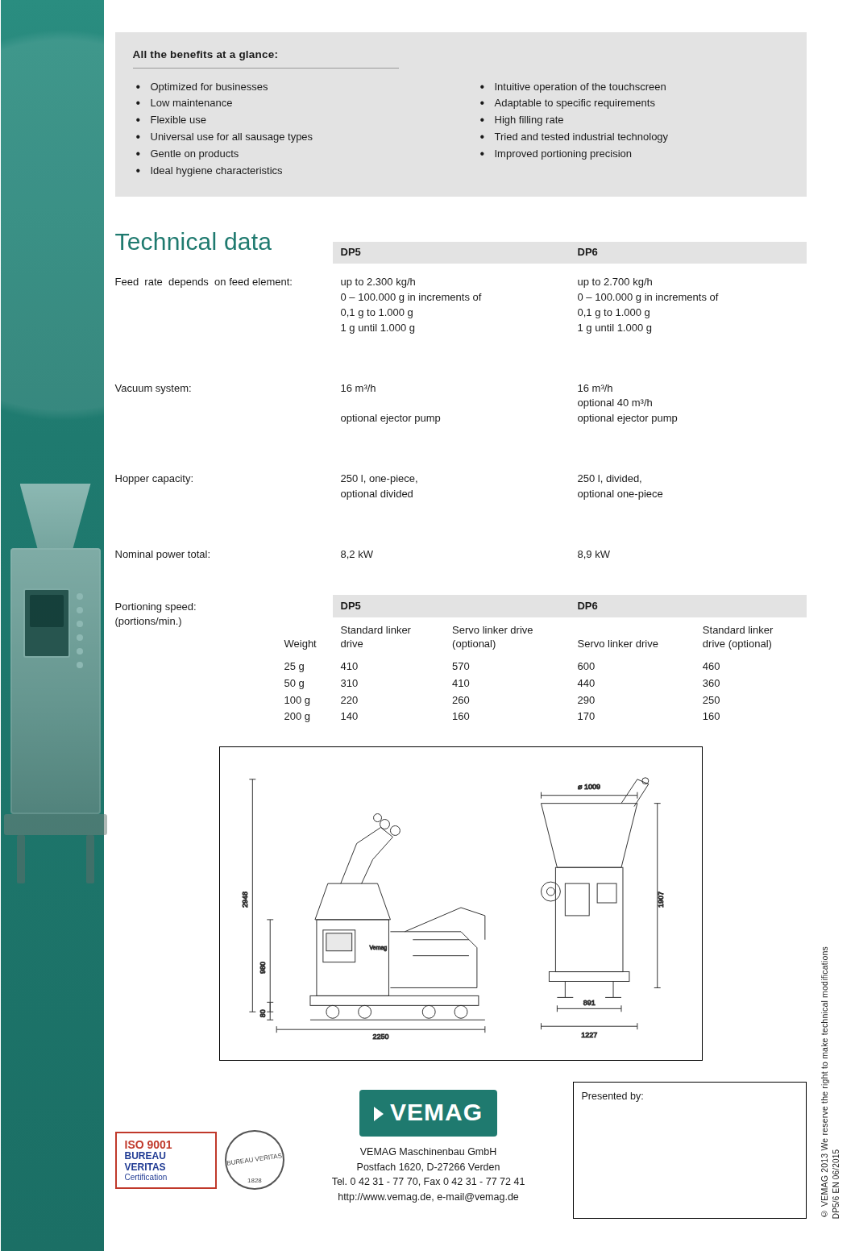All the benefits at a glance:
Optimized for businesses
Low maintenance
Flexible use
Universal use for all sausage types
Gentle on products
Ideal hygiene characteristics
Intuitive operation of the touchscreen
Adaptable to specific requirements
High filling rate
Tried and tested industrial technology
Improved portioning precision
Technical data
DP5
DP6
| Feed rate depends on feed element: | up to 2.300 kg/h 0 – 100.000 g in increments of 0,1 g to 1.000 g 1 g until 1.000 g | up to 2.700 kg/h 0 – 100.000 g in increments of 0,1 g to 1.000 g 1 g until 1.000 g |
| Vacuum system: | 16 m³/h optional ejector pump | 16 m³/h optional 40 m³/h optional ejector pump |
| Hopper capacity: | 250 l, one-piece, optional divided | 250 l, divided, optional one-piece |
| Nominal power total: | 8,2 kW | 8,9 kW |
Portioning speed:
(portions/min.)
| | DP5 | DP6 |
| --- | --- | --- |
| Weight | Standard linker drive | Servo linker drive (optional) | Servo linker drive | Standard linker drive (optional) |
| 25 g | 410 | 570 | 600 | 460 |
| 50 g | 310 | 410 | 440 | 360 |
| 100 g | 220 | 260 | 290 | 250 |
| 200 g | 140 | 160 | 170 | 160 |
2948 980 80 2250 Vemag ⌀ 1009 1907 891 1227
ISO 9001
BUREAU VERITAS
Certification
BUREAU VERITAS
VEMAG
VEMAG Maschinenbau GmbH
Postfach 1620, D-27266 Verden
Tel. 0 42 31 - 77 70, Fax 0 42 31 - 77 72 41
http://www.vemag.de, e-mail@vemag.de
Presented by:
© VEMAG 2013 We reserve the right to make technical modifications
DP5/6 EN 06/2015